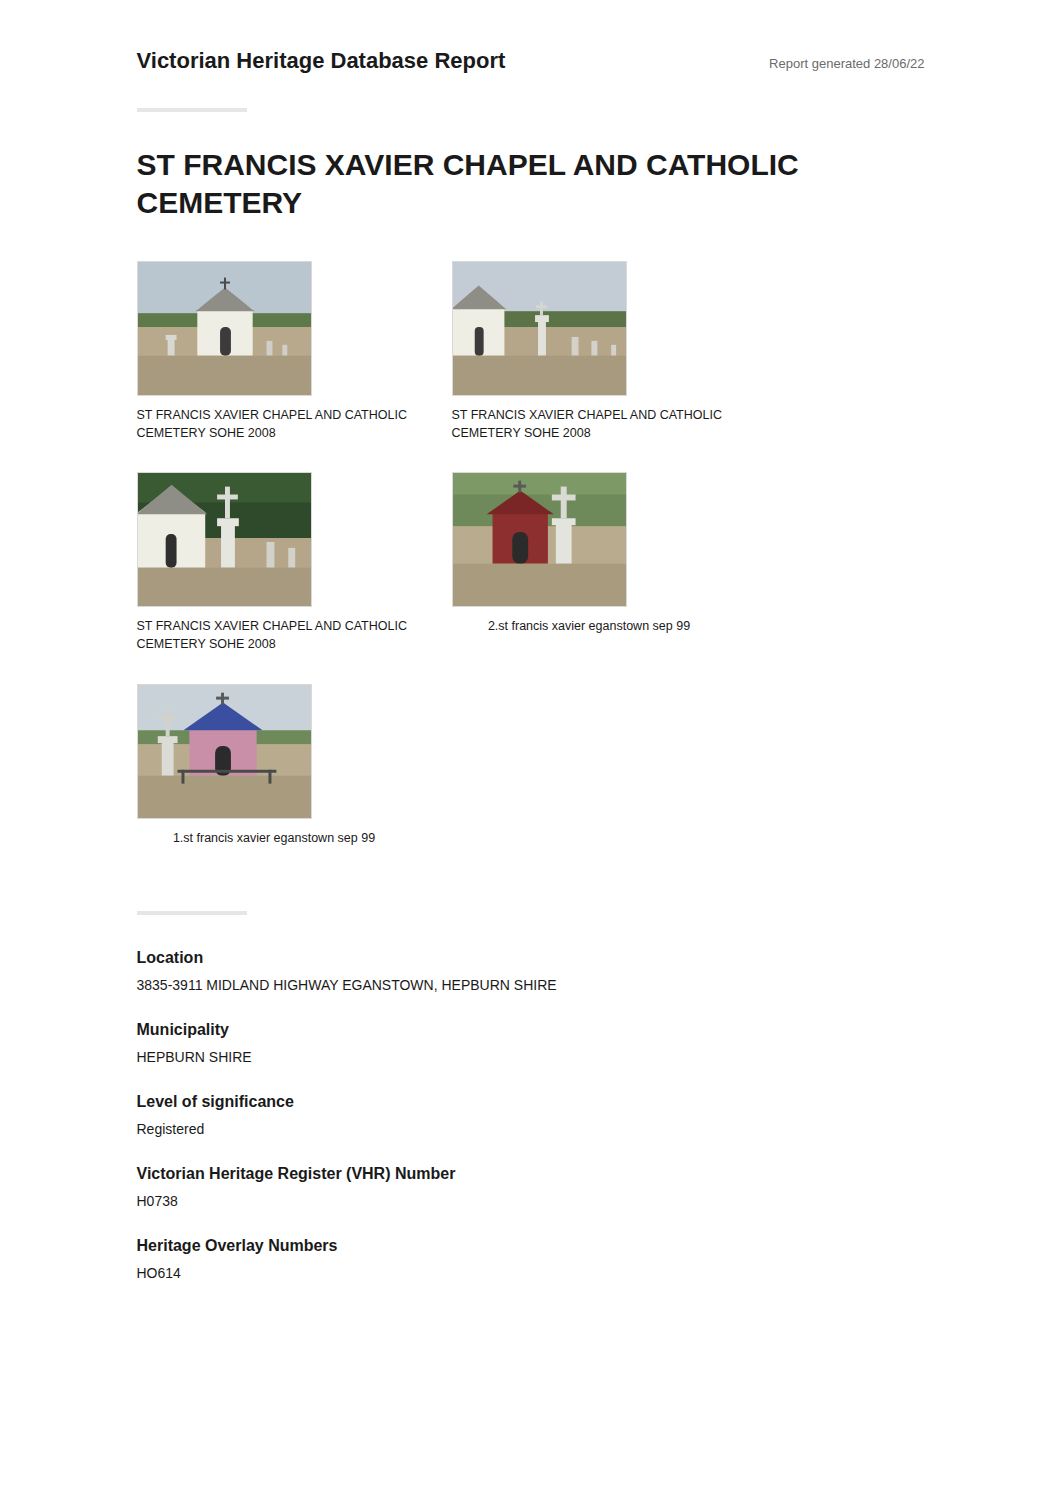Victorian Heritage Database Report
Report generated 28/06/22
ST FRANCIS XAVIER CHAPEL AND CATHOLIC CEMETERY
ST FRANCIS XAVIER CHAPEL AND CATHOLIC CEMETERY SOHE 2008
ST FRANCIS XAVIER CHAPEL AND CATHOLIC CEMETERY SOHE 2008
ST FRANCIS XAVIER CHAPEL AND CATHOLIC CEMETERY SOHE 2008
2.st francis xavier eganstown sep 99
1.st francis xavier eganstown sep 99
Location
3835-3911 MIDLAND HIGHWAY EGANSTOWN, HEPBURN SHIRE
Municipality
HEPBURN SHIRE
Level of significance
Registered
Victorian Heritage Register (VHR) Number
H0738
Heritage Overlay Numbers
HO614